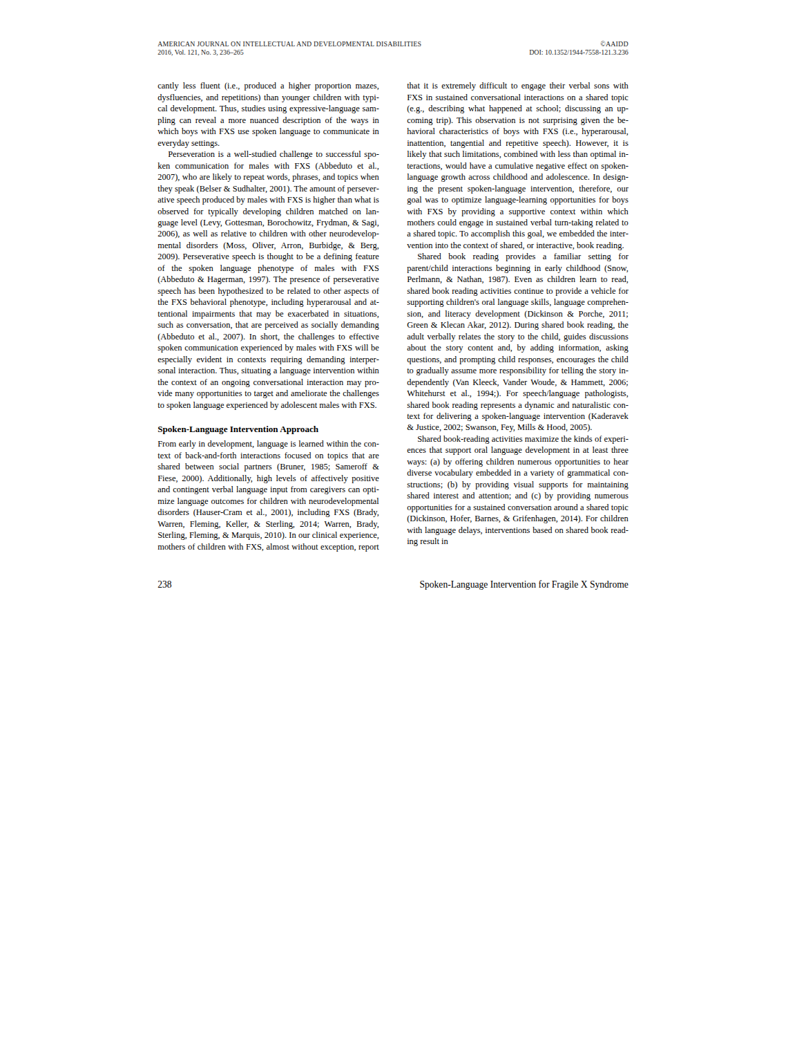American Journal on Intellectual and Developmental Disabilities ©AAIDD
2016, Vol. 121, No. 3, 236–265 DOI: 10.1352/1944-7558-121.3.236
cantly less fluent (i.e., produced a higher proportion mazes, dysfluencies, and repetitions) than younger children with typical development. Thus, studies using expressive-language sampling can reveal a more nuanced description of the ways in which boys with FXS use spoken language to communicate in everyday settings.
Perseveration is a well-studied challenge to successful spoken communication for males with FXS (Abbeduto et al., 2007), who are likely to repeat words, phrases, and topics when they speak (Belser & Sudhalter, 2001). The amount of perseverative speech produced by males with FXS is higher than what is observed for typically developing children matched on language level (Levy, Gottesman, Borochowitz, Frydman, & Sagi, 2006), as well as relative to children with other neurodevelopmental disorders (Moss, Oliver, Arron, Burbidge, & Berg, 2009). Perseverative speech is thought to be a defining feature of the spoken language phenotype of males with FXS (Abbeduto & Hagerman, 1997). The presence of perseverative speech has been hypothesized to be related to other aspects of the FXS behavioral phenotype, including hyperarousal and attentional impairments that may be exacerbated in situations, such as conversation, that are perceived as socially demanding (Abbeduto et al., 2007). In short, the challenges to effective spoken communication experienced by males with FXS will be especially evident in contexts requiring demanding interpersonal interaction. Thus, situating a language intervention within the context of an ongoing conversational interaction may provide many opportunities to target and ameliorate the challenges to spoken language experienced by adolescent males with FXS.
Spoken-Language Intervention Approach
From early in development, language is learned within the context of back-and-forth interactions focused on topics that are shared between social partners (Bruner, 1985; Sameroff & Fiese, 2000). Additionally, high levels of affectively positive and contingent verbal language input from caregivers can optimize language outcomes for children with neurodevelopmental disorders (Hauser-Cram et al., 2001), including FXS (Brady, Warren, Fleming, Keller, & Sterling, 2014; Warren, Brady, Sterling, Fleming, & Marquis, 2010). In our clinical experience, mothers of children with FXS, almost without exception, report that it is extremely difficult to engage their verbal sons with FXS in sustained conversational interactions on a shared topic (e.g., describing what happened at school; discussing an upcoming trip). This observation is not surprising given the behavioral characteristics of boys with FXS (i.e., hyperarousal, inattention, tangential and repetitive speech). However, it is likely that such limitations, combined with less than optimal interactions, would have a cumulative negative effect on spoken-language growth across childhood and adolescence. In designing the present spoken-language intervention, therefore, our goal was to optimize language-learning opportunities for boys with FXS by providing a supportive context within which mothers could engage in sustained verbal turn-taking related to a shared topic. To accomplish this goal, we embedded the intervention into the context of shared, or interactive, book reading.
Shared book reading provides a familiar setting for parent/child interactions beginning in early childhood (Snow, Perlmann, & Nathan, 1987). Even as children learn to read, shared book reading activities continue to provide a vehicle for supporting children's oral language skills, language comprehension, and literacy development (Dickinson & Porche, 2011; Green & Klecan Akar, 2012). During shared book reading, the adult verbally relates the story to the child, guides discussions about the story content and, by adding information, asking questions, and prompting child responses, encourages the child to gradually assume more responsibility for telling the story independently (Van Kleeck, Vander Woude, & Hammett, 2006; Whitehurst et al., 1994;). For speech/language pathologists, shared book reading represents a dynamic and naturalistic context for delivering a spoken-language intervention (Kaderavek & Justice, 2002; Swanson, Fey, Mills & Hood, 2005).
Shared book-reading activities maximize the kinds of experiences that support oral language development in at least three ways: (a) by offering children numerous opportunities to hear diverse vocabulary embedded in a variety of grammatical constructions; (b) by providing visual supports for maintaining shared interest and attention; and (c) by providing numerous opportunities for a sustained conversation around a shared topic (Dickinson, Hofer, Barnes, & Grifenhagen, 2014). For children with language delays, interventions based on shared book reading result in
238 Spoken-Language Intervention for Fragile X Syndrome